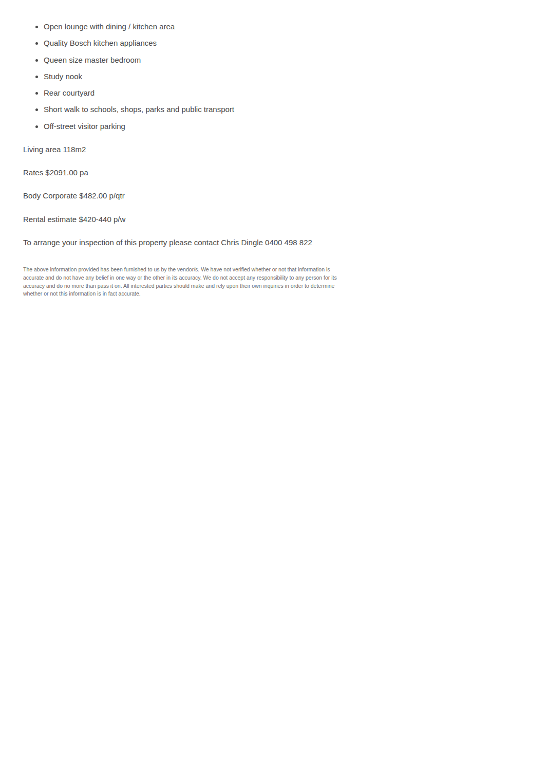Open lounge with dining / kitchen area
Quality Bosch kitchen appliances
Queen size master bedroom
Study nook
Rear courtyard
Short walk to schools, shops, parks and public transport
Off-street visitor parking
Living area 118m2
Rates $2091.00 pa
Body Corporate $482.00 p/qtr
Rental estimate $420-440 p/w
To arrange your inspection of this property please contact Chris Dingle 0400 498 822
The above information provided has been furnished to us by the vendor/s. We have not verified whether or not that information is accurate and do not have any belief in one way or the other in its accuracy. We do not accept any responsibility to any person for its accuracy and do no more than pass it on. All interested parties should make and rely upon their own inquiries in order to determine whether or not this information is in fact accurate.